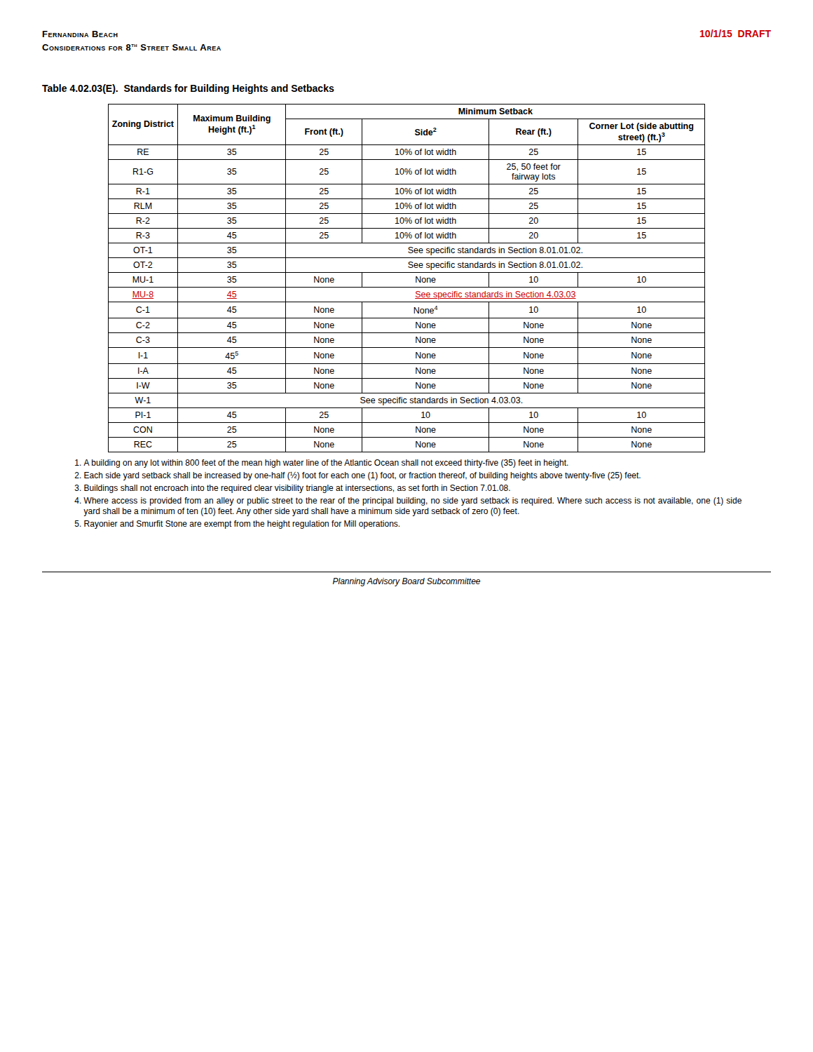Fernandina Beach
Considerations for 8th Street Small Area
10/1/15 DRAFT
Table 4.02.03(E). Standards for Building Heights and Setbacks
| Zoning District | Maximum Building Height (ft.) 1 | Minimum Setback |
| --- | --- | --- |
| Front (ft.) | Side 2 | Rear (ft.) | Corner Lot (side abutting street) (ft.) 3 |
| RE | 35 | 25 | 10% of lot width | 25 | 15 |
| R1-G | 35 | 25 | 10% of lot width | 25, 50 feet for fairway lots | 15 |
| R-1 | 35 | 25 | 10% of lot width | 25 | 15 |
| RLM | 35 | 25 | 10% of lot width | 25 | 15 |
| R-2 | 35 | 25 | 10% of lot width | 20 | 15 |
| R-3 | 45 | 25 | 10% of lot width | 20 | 15 |
| OT-1 | 35 | See specific standards in Section 8.01.01.02. |
| OT-2 | 35 | See specific standards in Section 8.01.01.02. |
| MU-1 | 35 | None | None | 10 | 10 |
| MU-8 | 45 | See specific standards in Section 4.03.03 |
| C-1 | 45 | None | None 4 | 10 | 10 |
| C-2 | 45 | None | None | None | None |
| C-3 | 45 | None | None | None | None |
| I-1 | 45 5 | None | None | None | None |
| I-A | 45 | None | None | None | None |
| I-W | 35 | None | None | None | None |
| W-1 | See specific standards in Section 4.03.03. |
| PI-1 | 45 | 25 | 10 | 10 | 10 |
| CON | 25 | None | None | None | None |
| REC | 25 | None | None | None | None |
A building on any lot within 800 feet of the mean high water line of the Atlantic Ocean shall not exceed thirty-five (35) feet in height.
Each side yard setback shall be increased by one-half (½) foot for each one (1) foot, or fraction thereof, of building heights above twenty-five (25) feet.
Buildings shall not encroach into the required clear visibility triangle at intersections, as set forth in Section 7.01.08.
Where access is provided from an alley or public street to the rear of the principal building, no side yard setback is required. Where such access is not available, one (1) side yard shall be a minimum of ten (10) feet. Any other side yard shall have a minimum side yard setback of zero (0) feet.
Rayonier and Smurfit Stone are exempt from the height regulation for Mill operations.
Planning Advisory Board Subcommittee